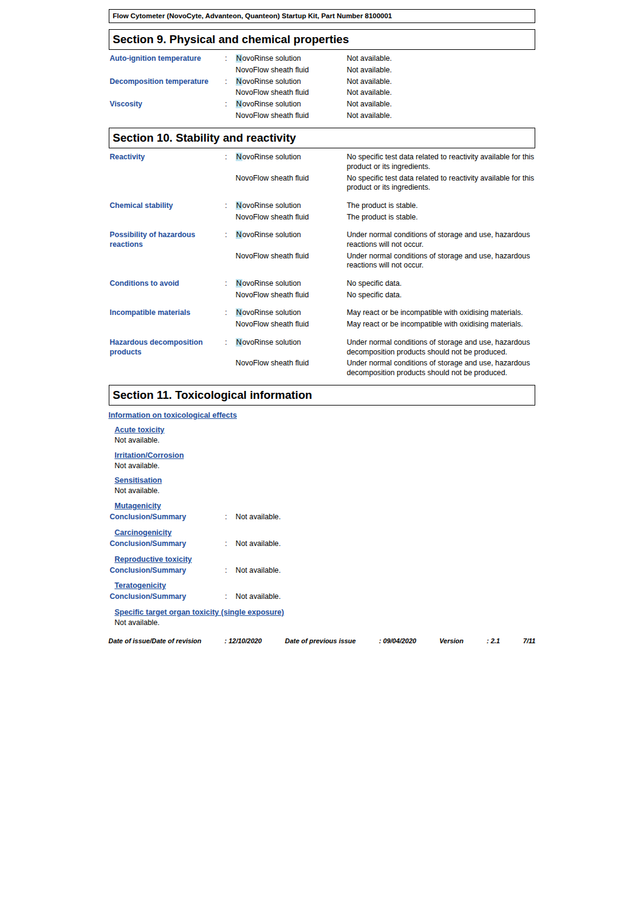Flow Cytometer (NovoCyte, Advanteon, Quanteon) Startup Kit, Part Number 8100001
Section 9. Physical and chemical properties
| Auto-ignition temperature | : | N ovoRinse solution | Not available. |
| | | NovoFlow sheath fluid | Not available. |
| Decomposition temperature | : | N ovoRinse solution | Not available. |
| | | NovoFlow sheath fluid | Not available. |
| Viscosity | : | N ovoRinse solution | Not available. |
| | | NovoFlow sheath fluid | Not available. |
Section 10. Stability and reactivity
| Reactivity | : | N ovoRinse solution | No specific test data related to reactivity available for this product or its ingredients. |
| | | NovoFlow sheath fluid | No specific test data related to reactivity available for this product or its ingredients. |
| Chemical stability | : | N ovoRinse solution | The product is stable. |
| | | NovoFlow sheath fluid | The product is stable. |
| Possibility of hazardous reactions | : | N ovoRinse solution | Under normal conditions of storage and use, hazardous reactions will not occur. |
| | | NovoFlow sheath fluid | Under normal conditions of storage and use, hazardous reactions will not occur. |
| Conditions to avoid | : | N ovoRinse solution | No specific data. |
| | | NovoFlow sheath fluid | No specific data. |
| Incompatible materials | : | N ovoRinse solution | May react or be incompatible with oxidising materials. |
| | | NovoFlow sheath fluid | May react or be incompatible with oxidising materials. |
| Hazardous decomposition products | : | N ovoRinse solution | Under normal conditions of storage and use, hazardous decomposition products should not be produced. |
| | | NovoFlow sheath fluid | Under normal conditions of storage and use, hazardous decomposition products should not be produced. |
Section 11. Toxicological information
Information on toxicological effects
Acute toxicity
Not available.
Irritation/Corrosion
Not available.
Sensitisation
Not available.
Mutagenicity
| Conclusion/Summary | : | Not available. |
Carcinogenicity
| Conclusion/Summary | : | Not available. |
Reproductive toxicity
| Conclusion/Summary | : | Not available. |
Teratogenicity
| Conclusion/Summary | : | Not available. |
Specific target organ toxicity (single exposure)
Not available.
Date of issue/Date of revision : 12/10/2020 Date of previous issue : 09/04/2020 Version : 2.1 7/11